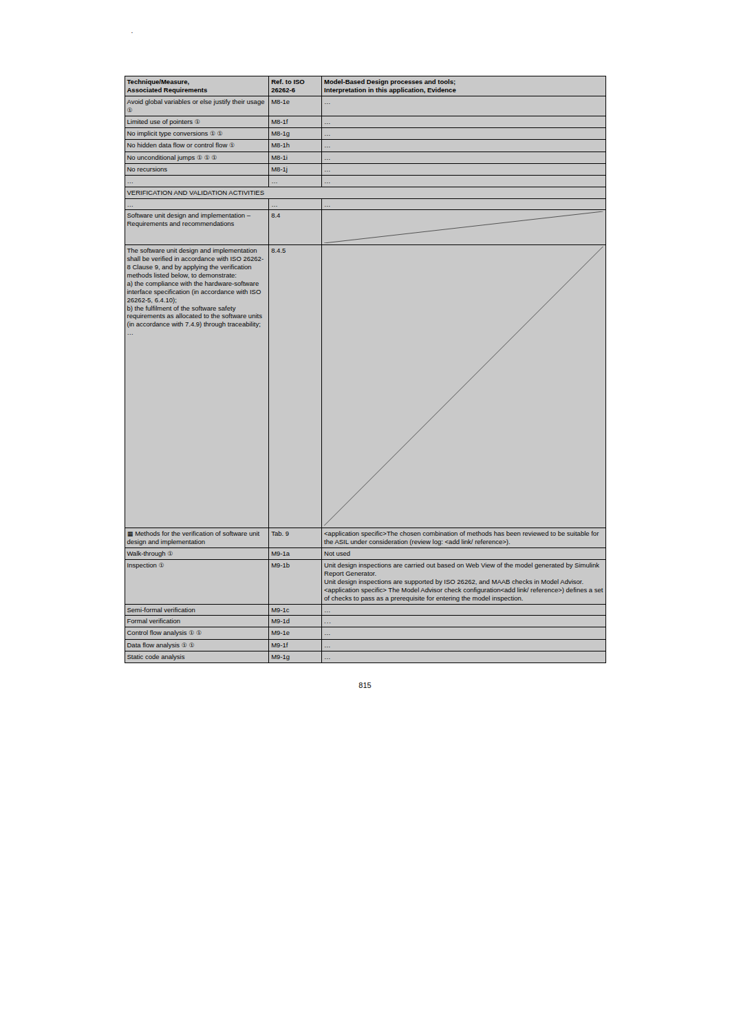.
| Technique/Measure, Associated Requirements | Ref. to ISO 26262-6 | Model-Based Design processes and tools; Interpretation in this application, Evidence |
| --- | --- | --- |
| Avoid global variables or else justify their usage ① | M8-1e | … |
| Limited use of pointers ① | M8-1f | … |
| No implicit type conversions ① ① | M8-1g | … |
| No hidden data flow or control flow ① | M8-1h | … |
| No unconditional jumps ① ① ① | M8-1i | … |
| No recursions | M8-1j | … |
| … | … | … |
| VERIFICATION AND VALIDATION ACTIVITIES |
| … | … | … |
| Software unit design and implementation – Requirements and recommendations | 8.4 | |
| The software unit design and implementation shall be verified in accordance with ISO 26262-8 Clause 9, and by applying the verification methods listed below, to demonstrate: a) the compliance with the hardware-software interface specification (in accordance with ISO 26262-5, 6.4.10); b) the fulfilment of the software safety requirements as allocated to the software units (in accordance with 7.4.9) through traceability; … | 8.4.5 | |
| ▦ Methods for the verification of software unit design and implementation | Tab. 9 | <application specific>The chosen combination of methods has been reviewed to be suitable for the ASIL under consideration (review log: <add link/ reference>). |
| Walk-through ① | M9-1a | Not used |
| Inspection ① | M9-1b | Unit design inspections are carried out based on Web View of the model generated by Simulink Report Generator. Unit design inspections are supported by ISO 26262, and MAAB checks in Model Advisor. <application specific> The Model Advisor check configuration<add link/ reference>) defines a set of checks to pass as a prerequisite for entering the model inspection. |
| Semi-formal verification | M9-1c | … |
| Formal verification | M9-1d | ... |
| Control flow analysis ① ① | M9-1e | … |
| Data flow analysis ① ① | M9-1f | … |
| Static code analysis | M9-1g | … |
815